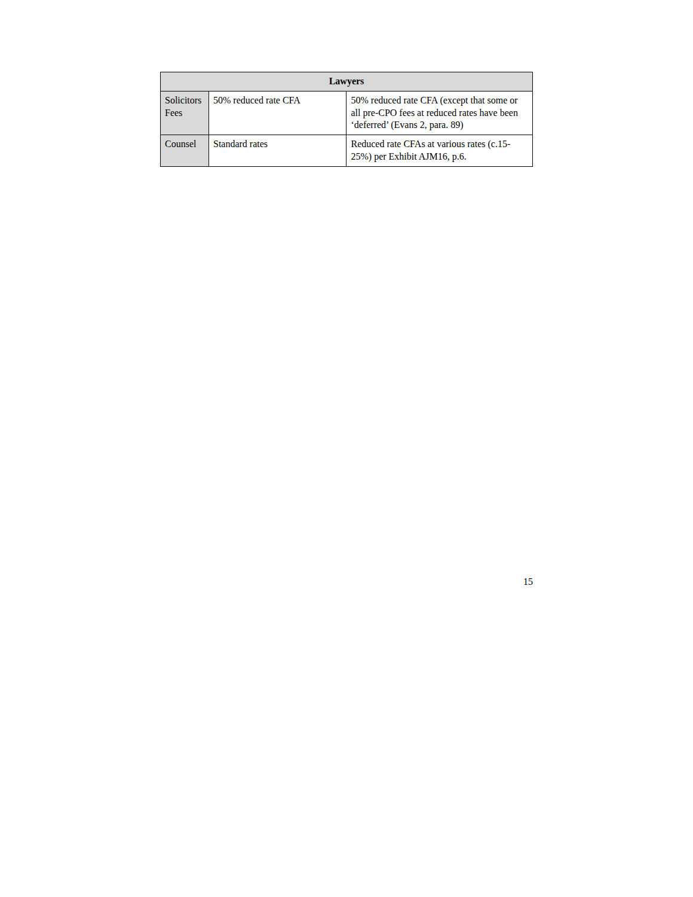| Lawyers |
| --- |
| Solicitors Fees | 50% reduced rate CFA | 50% reduced rate CFA (except that some or all pre-CPO fees at reduced rates have been ‘deferred’ (Evans 2, para. 89) |
| Counsel | Standard rates | Reduced rate CFAs at various rates (c.15-25%) per Exhibit AJM16, p.6. |
15